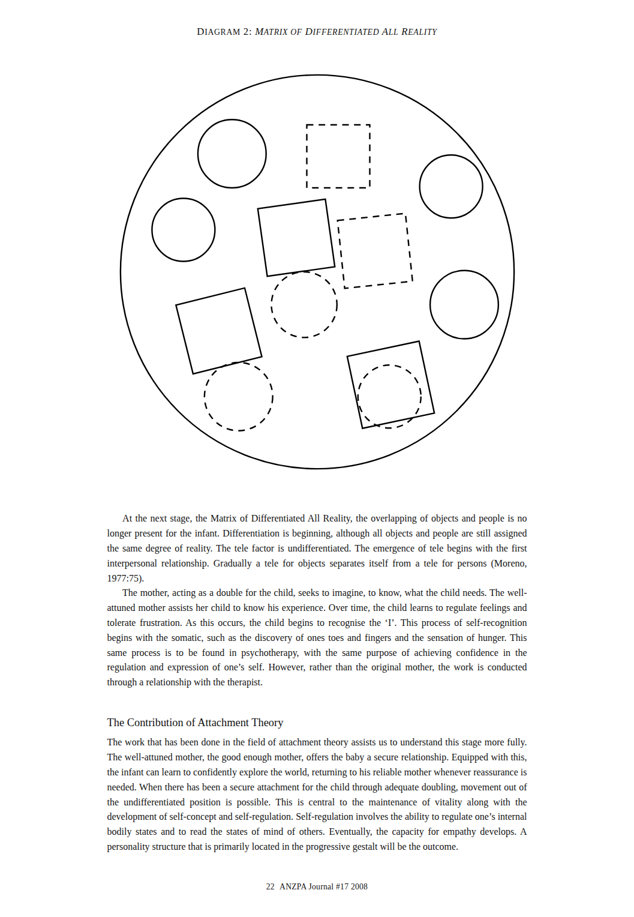DIAGRAM 2: MATRIX OF DIFFERENTIATED ALL REALITY
At the next stage, the Matrix of Differentiated All Reality, the overlapping of objects and people is no longer present for the infant. Differentiation is beginning, although all objects and people are still assigned the same degree of reality. The tele factor is undifferentiated. The emergence of tele begins with the first interpersonal relationship. Gradually a tele for objects separates itself from a tele for persons (Moreno, 1977:75).
The mother, acting as a double for the child, seeks to imagine, to know, what the child needs. The well-attuned mother assists her child to know his experience. Over time, the child learns to regulate feelings and tolerate frustration. As this occurs, the child begins to recognise the ‘I’. This process of self-recognition begins with the somatic, such as the discovery of ones toes and fingers and the sensation of hunger. This same process is to be found in psychotherapy, with the same purpose of achieving confidence in the regulation and expression of one’s self. However, rather than the original mother, the work is conducted through a relationship with the therapist.
The Contribution of Attachment Theory
The work that has been done in the field of attachment theory assists us to understand this stage more fully. The well-attuned mother, the good enough mother, offers the baby a secure relationship. Equipped with this, the infant can learn to confidently explore the world, returning to his reliable mother whenever reassurance is needed. When there has been a secure attachment for the child through adequate doubling, movement out of the undifferentiated position is possible. This is central to the maintenance of vitality along with the development of self-concept and self-regulation. Self-regulation involves the ability to regulate one’s internal bodily states and to read the states of mind of others. Eventually, the capacity for empathy develops. A personality structure that is primarily located in the progressive gestalt will be the outcome.
22 ANZPA Journal #17 2008